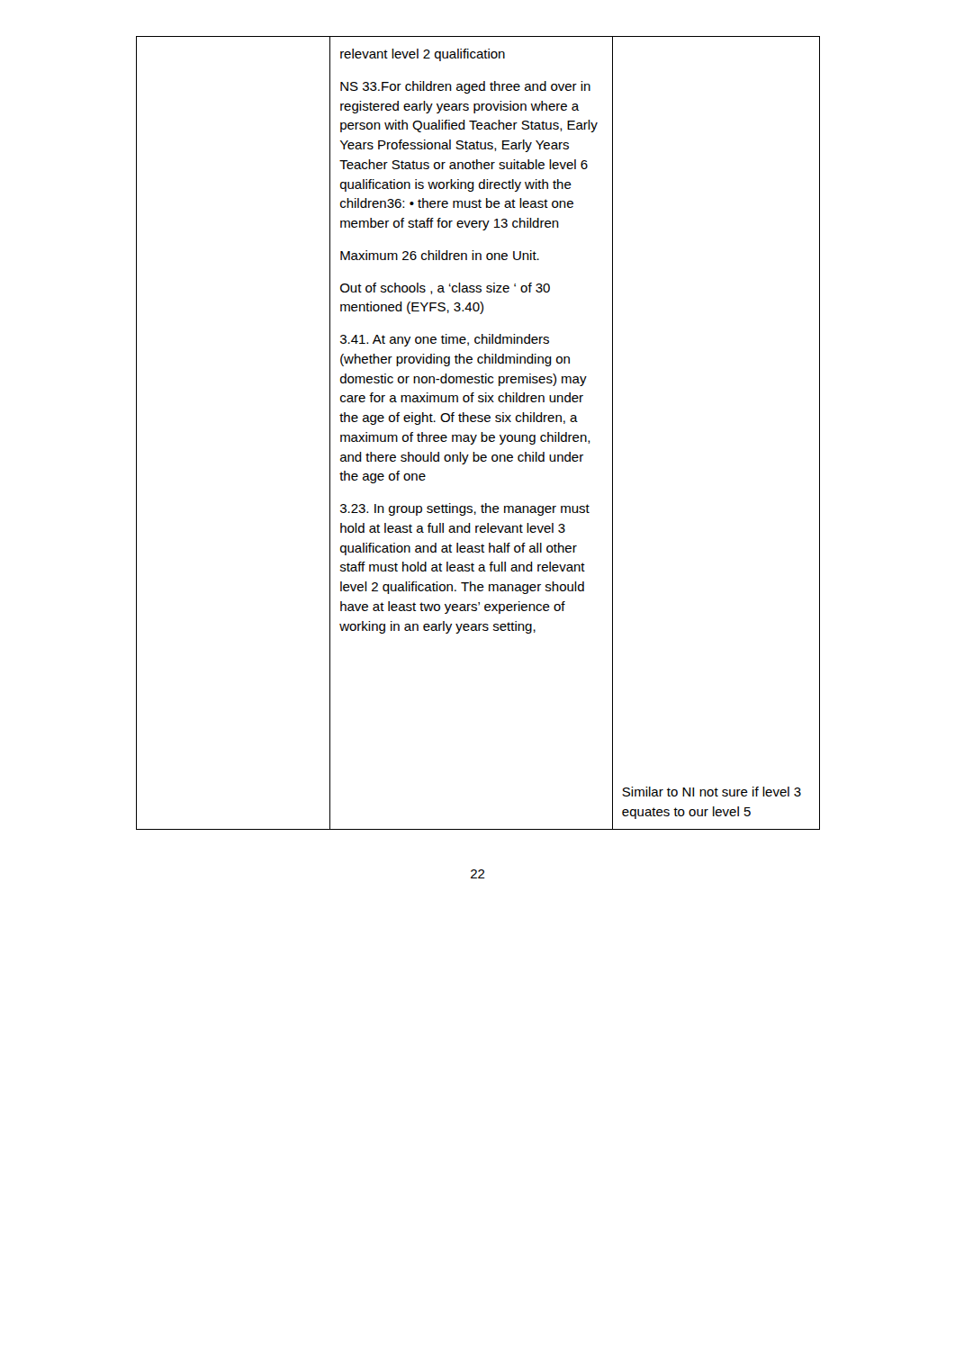| | relevant level 2 qualification NS 33.For children aged three and over in registered early years provision where a person with Qualified Teacher Status, Early Years Professional Status, Early Years Teacher Status or another suitable level 6 qualification is working directly with the children36: • there must be at least one member of staff for every 13 children Maximum 26 children in one Unit. Out of schools , a ‘class size ‘ of 30 mentioned (EYFS, 3.40) 3.41. At any one time, childminders (whether providing the childminding on domestic or non-domestic premises) may care for a maximum of six children under the age of eight. Of these six children, a maximum of three may be young children, and there should only be one child under the age of one 3.23. In group settings, the manager must hold at least a full and relevant level 3 qualification and at least half of all other staff must hold at least a full and relevant level 2 qualification. The manager should have at least two years’ experience of working in an early years setting, | Similar to NI not sure if level 3 equates to our level 5 |
22